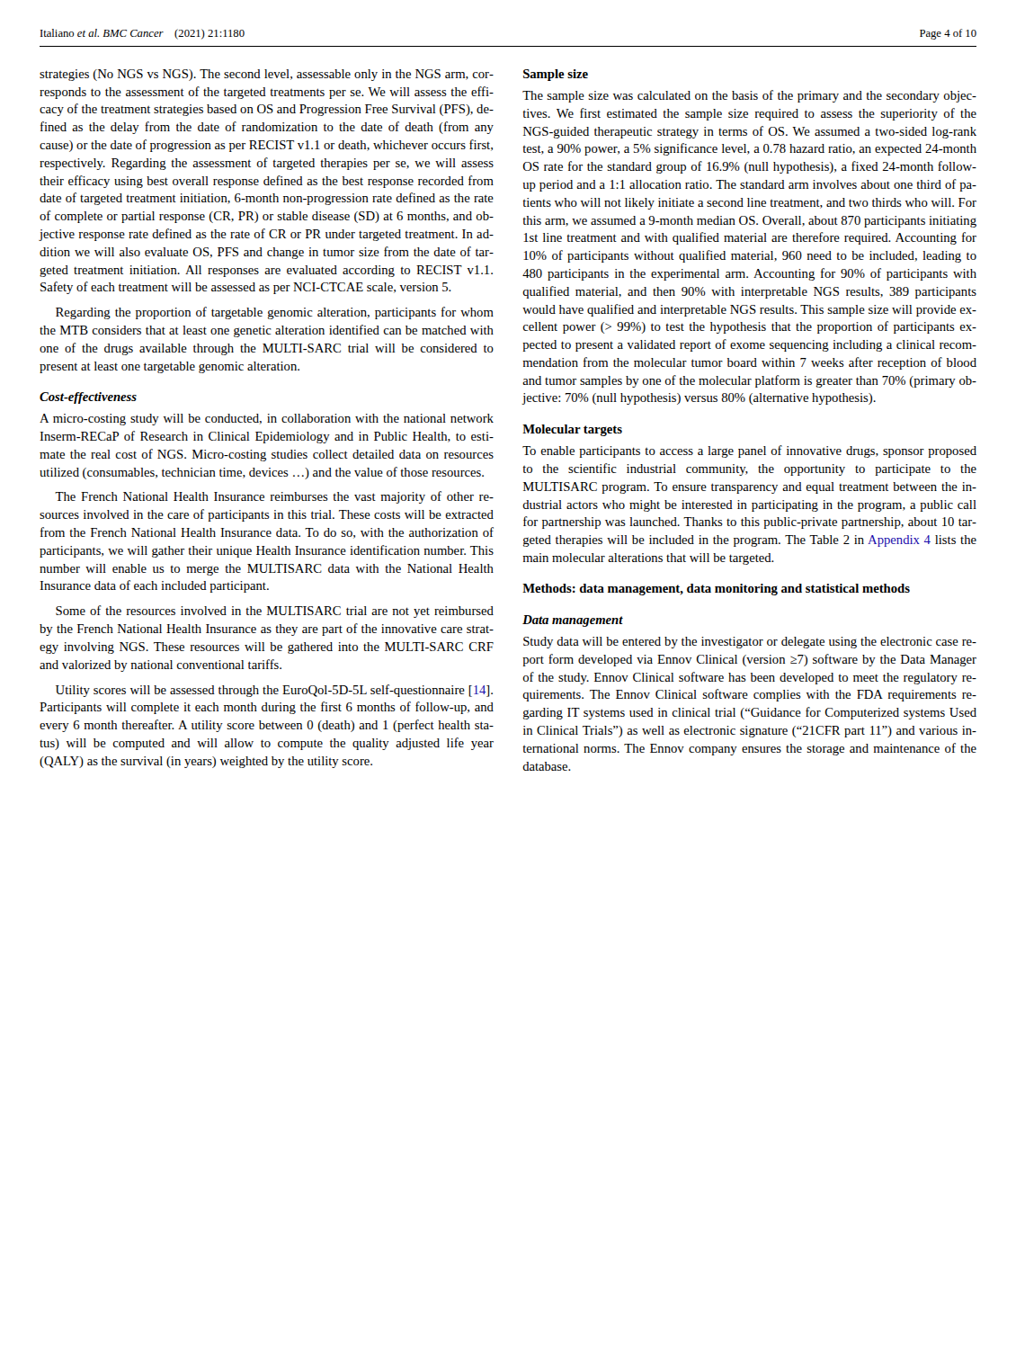Italiano et al. BMC Cancer (2021) 21:1180
Page 4 of 10
strategies (No NGS vs NGS). The second level, assessable only in the NGS arm, corresponds to the assessment of the targeted treatments per se. We will assess the efficacy of the treatment strategies based on OS and Progression Free Survival (PFS), defined as the delay from the date of randomization to the date of death (from any cause) or the date of progression as per RECIST v1.1 or death, whichever occurs first, respectively. Regarding the assessment of targeted therapies per se, we will assess their efficacy using best overall response defined as the best response recorded from date of targeted treatment initiation, 6-month non-progression rate defined as the rate of complete or partial response (CR, PR) or stable disease (SD) at 6 months, and objective response rate defined as the rate of CR or PR under targeted treatment. In addition we will also evaluate OS, PFS and change in tumor size from the date of targeted treatment initiation. All responses are evaluated according to RECIST v1.1. Safety of each treatment will be assessed as per NCI-CTCAE scale, version 5.
Regarding the proportion of targetable genomic alteration, participants for whom the MTB considers that at least one genetic alteration identified can be matched with one of the drugs available through the MULTI-SARC trial will be considered to present at least one targetable genomic alteration.
Cost-effectiveness
A micro-costing study will be conducted, in collaboration with the national network Inserm-RECaP of Research in Clinical Epidemiology and in Public Health, to estimate the real cost of NGS. Micro-costing studies collect detailed data on resources utilized (consumables, technician time, devices …) and the value of those resources.
The French National Health Insurance reimburses the vast majority of other resources involved in the care of participants in this trial. These costs will be extracted from the French National Health Insurance data. To do so, with the authorization of participants, we will gather their unique Health Insurance identification number. This number will enable us to merge the MULTISARC data with the National Health Insurance data of each included participant.
Some of the resources involved in the MULTISARC trial are not yet reimbursed by the French National Health Insurance as they are part of the innovative care strategy involving NGS. These resources will be gathered into the MULTI-SARC CRF and valorized by national conventional tariffs.
Utility scores will be assessed through the EuroQol-5D-5L self-questionnaire [14]. Participants will complete it each month during the first 6 months of follow-up, and every 6 month thereafter. A utility score between 0 (death) and 1 (perfect health status) will be computed and will allow to compute the quality adjusted life year (QALY) as the survival (in years) weighted by the utility score.
Sample size
The sample size was calculated on the basis of the primary and the secondary objectives. We first estimated the sample size required to assess the superiority of the NGS-guided therapeutic strategy in terms of OS. We assumed a two-sided log-rank test, a 90% power, a 5% significance level, a 0.78 hazard ratio, an expected 24-month OS rate for the standard group of 16.9% (null hypothesis), a fixed 24-month follow-up period and a 1:1 allocation ratio. The standard arm involves about one third of patients who will not likely initiate a second line treatment, and two thirds who will. For this arm, we assumed a 9-month median OS. Overall, about 870 participants initiating 1st line treatment and with qualified material are therefore required. Accounting for 10% of participants without qualified material, 960 need to be included, leading to 480 participants in the experimental arm. Accounting for 90% of participants with qualified material, and then 90% with interpretable NGS results, 389 participants would have qualified and interpretable NGS results. This sample size will provide excellent power (> 99%) to test the hypothesis that the proportion of participants expected to present a validated report of exome sequencing including a clinical recommendation from the molecular tumor board within 7 weeks after reception of blood and tumor samples by one of the molecular platform is greater than 70% (primary objective: 70% (null hypothesis) versus 80% (alternative hypothesis).
Molecular targets
To enable participants to access a large panel of innovative drugs, sponsor proposed to the scientific industrial community, the opportunity to participate to the MULTISARC program. To ensure transparency and equal treatment between the industrial actors who might be interested in participating in the program, a public call for partnership was launched. Thanks to this public-private partnership, about 10 targeted therapies will be included in the program. The Table 2 in Appendix 4 lists the main molecular alterations that will be targeted.
Methods: data management, data monitoring and statistical methods
Data management
Study data will be entered by the investigator or delegate using the electronic case report form developed via Ennov Clinical (version ≥7) software by the Data Manager of the study. Ennov Clinical software has been developed to meet the regulatory requirements. The Ennov Clinical software complies with the FDA requirements regarding IT systems used in clinical trial (“Guidance for Computerized systems Used in Clinical Trials”) as well as electronic signature (“21CFR part 11”) and various international norms. The Ennov company ensures the storage and maintenance of the database.